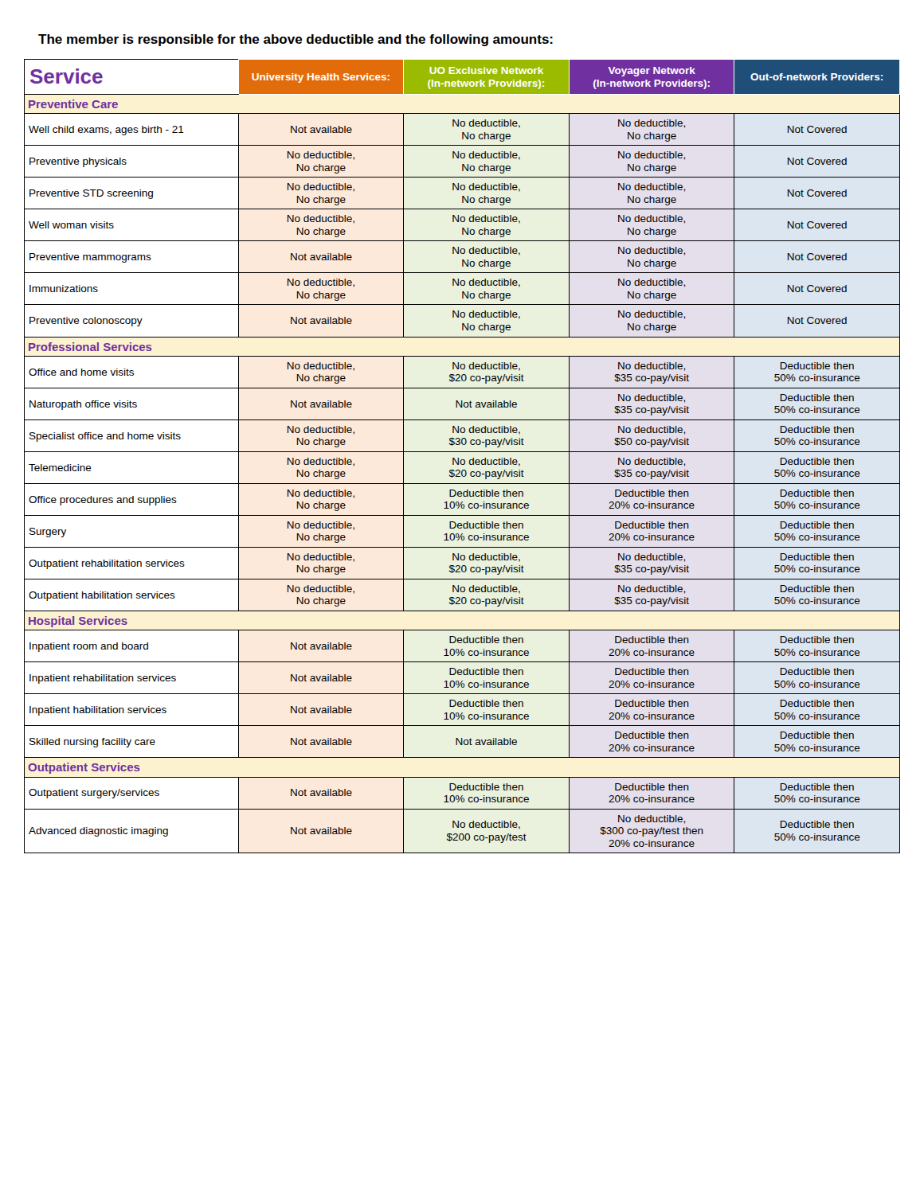The member is responsible for the above deductible and the following amounts:
| Service | University Health Services: | UO Exclusive Network (In-network Providers): | Voyager Network (In-network Providers): | Out-of-network Providers: |
| --- | --- | --- | --- | --- |
| Preventive Care |
| Well child exams, ages birth - 21 | Not available | No deductible, No charge | No deductible, No charge | Not Covered |
| Preventive physicals | No deductible, No charge | No deductible, No charge | No deductible, No charge | Not Covered |
| Preventive STD screening | No deductible, No charge | No deductible, No charge | No deductible, No charge | Not Covered |
| Well woman visits | No deductible, No charge | No deductible, No charge | No deductible, No charge | Not Covered |
| Preventive mammograms | Not available | No deductible, No charge | No deductible, No charge | Not Covered |
| Immunizations | No deductible, No charge | No deductible, No charge | No deductible, No charge | Not Covered |
| Preventive colonoscopy | Not available | No deductible, No charge | No deductible, No charge | Not Covered |
| Professional Services |
| Office and home visits | No deductible, No charge | No deductible, $20 co-pay/visit | No deductible, $35 co-pay/visit | Deductible then 50% co-insurance |
| Naturopath office visits | Not available | Not available | No deductible, $35 co-pay/visit | Deductible then 50% co-insurance |
| Specialist office and home visits | No deductible, No charge | No deductible, $30 co-pay/visit | No deductible, $50 co-pay/visit | Deductible then 50% co-insurance |
| Telemedicine | No deductible, No charge | No deductible, $20 co-pay/visit | No deductible, $35 co-pay/visit | Deductible then 50% co-insurance |
| Office procedures and supplies | No deductible, No charge | Deductible then 10% co-insurance | Deductible then 20% co-insurance | Deductible then 50% co-insurance |
| Surgery | No deductible, No charge | Deductible then 10% co-insurance | Deductible then 20% co-insurance | Deductible then 50% co-insurance |
| Outpatient rehabilitation services | No deductible, No charge | No deductible, $20 co-pay/visit | No deductible, $35 co-pay/visit | Deductible then 50% co-insurance |
| Outpatient habilitation services | No deductible, No charge | No deductible, $20 co-pay/visit | No deductible, $35 co-pay/visit | Deductible then 50% co-insurance |
| Hospital Services |
| Inpatient room and board | Not available | Deductible then 10% co-insurance | Deductible then 20% co-insurance | Deductible then 50% co-insurance |
| Inpatient rehabilitation services | Not available | Deductible then 10% co-insurance | Deductible then 20% co-insurance | Deductible then 50% co-insurance |
| Inpatient habilitation services | Not available | Deductible then 10% co-insurance | Deductible then 20% co-insurance | Deductible then 50% co-insurance |
| Skilled nursing facility care | Not available | Not available | Deductible then 20% co-insurance | Deductible then 50% co-insurance |
| Outpatient Services |
| Outpatient surgery/services | Not available | Deductible then 10% co-insurance | Deductible then 20% co-insurance | Deductible then 50% co-insurance |
| Advanced diagnostic imaging | Not available | No deductible, $200 co-pay/test | No deductible, $300 co-pay/test then 20% co-insurance | Deductible then 50% co-insurance |